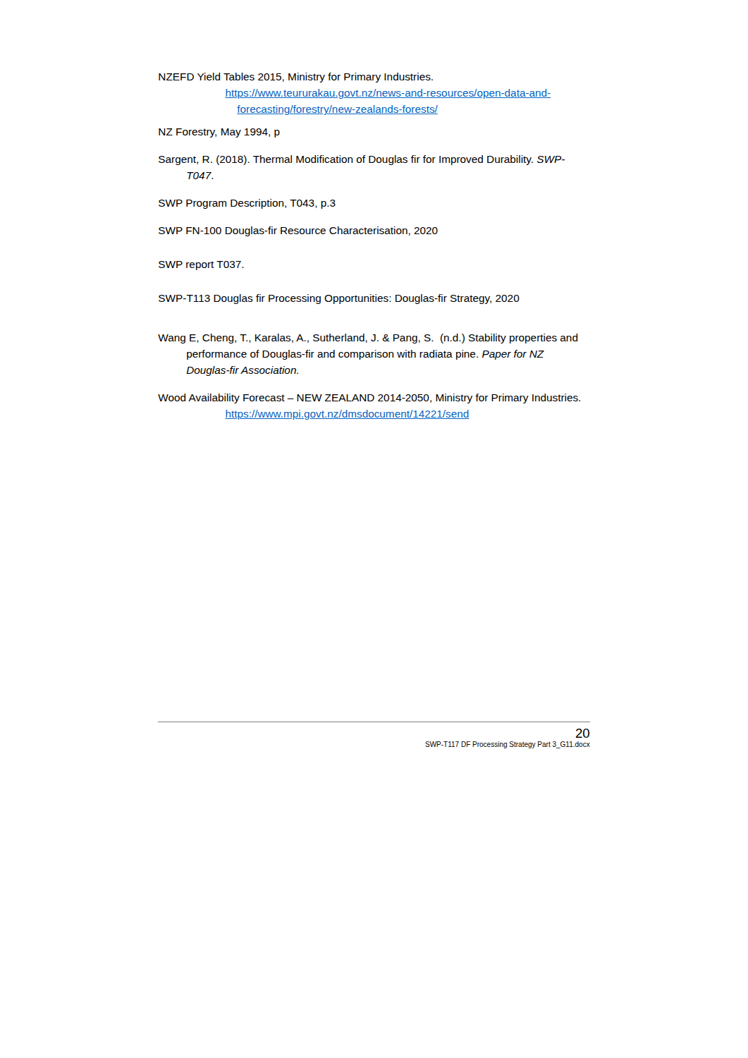NZEFD Yield Tables 2015, Ministry for Primary Industries. https://www.teururakau.govt.nz/news-and-resources/open-data-and-forecasting/forestry/new-zealands-forests/
NZ Forestry, May 1994, p
Sargent, R. (2018). Thermal Modification of Douglas fir for Improved Durability. SWP-T047.
SWP Program Description, T043, p.3
SWP FN-100 Douglas-fir Resource Characterisation, 2020
SWP report T037.
SWP-T113 Douglas fir Processing Opportunities: Douglas-fir Strategy, 2020
Wang E, Cheng, T., Karalas, A., Sutherland, J. & Pang, S. (n.d.) Stability properties and performance of Douglas-fir and comparison with radiata pine. Paper for NZ Douglas-fir Association.
Wood Availability Forecast – NEW ZEALAND 2014-2050, Ministry for Primary Industries. https://www.mpi.govt.nz/dmsdocument/14221/send
20
SWP-T117 DF Processing Strategy Part 3_G11.docx